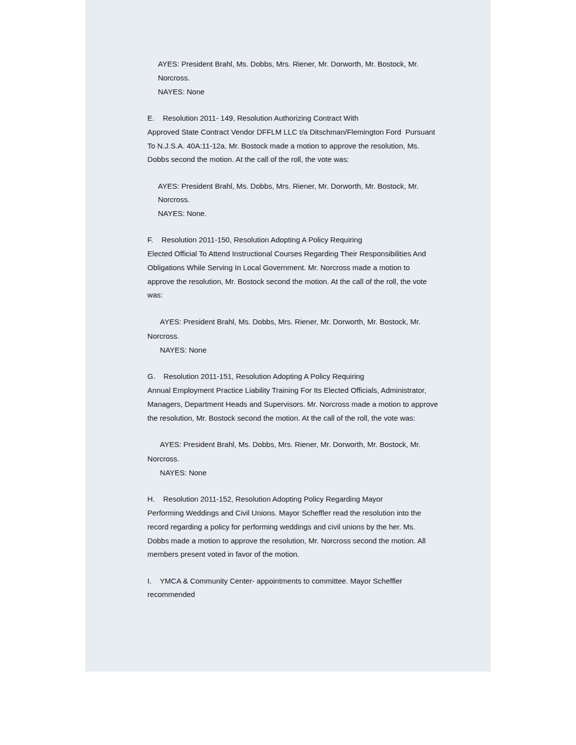AYES: President Brahl, Ms. Dobbs, Mrs. Riener, Mr. Dorworth, Mr. Bostock, Mr. Norcross.
NAYES: None
E. Resolution 2011- 149, Resolution Authorizing Contract With
Approved State Contract Vendor DFFLM LLC t/a Ditschman/Flemington Ford Pursuant To N.J.S.A. 40A:11-12a. Mr. Bostock made a motion to approve the resolution, Ms. Dobbs second the motion. At the call of the roll, the vote was:
AYES: President Brahl, Ms. Dobbs, Mrs. Riener, Mr. Dorworth, Mr. Bostock, Mr. Norcross.
NAYES: None.
F. Resolution 2011-150, Resolution Adopting A Policy Requiring
Elected Official To Attend Instructional Courses Regarding Their Responsibilities And Obligations While Serving In Local Government. Mr. Norcross made a motion to approve the resolution, Mr. Bostock second the motion. At the call of the roll, the vote was:
AYES: President Brahl, Ms. Dobbs, Mrs. Riener, Mr. Dorworth, Mr. Bostock, Mr.
Norcross.
NAYES: None
G. Resolution 2011-151, Resolution Adopting A Policy Requiring
Annual Employment Practice Liability Training For Its Elected Officials, Administrator, Managers, Department Heads and Supervisors. Mr. Norcross made a motion to approve the resolution, Mr. Bostock second the motion. At the call of the roll, the vote was:
AYES: President Brahl, Ms. Dobbs, Mrs. Riener, Mr. Dorworth, Mr. Bostock, Mr.
Norcross.
NAYES: None
H. Resolution 2011-152, Resolution Adopting Policy Regarding Mayor
Performing Weddings and Civil Unions. Mayor Scheffler read the resolution into the record regarding a policy for performing weddings and civil unions by the her. Ms. Dobbs made a motion to approve the resolution, Mr. Norcross second the motion. All members present voted in favor of the motion.
I. YMCA & Community Center- appointments to committee. Mayor Scheffler recommended